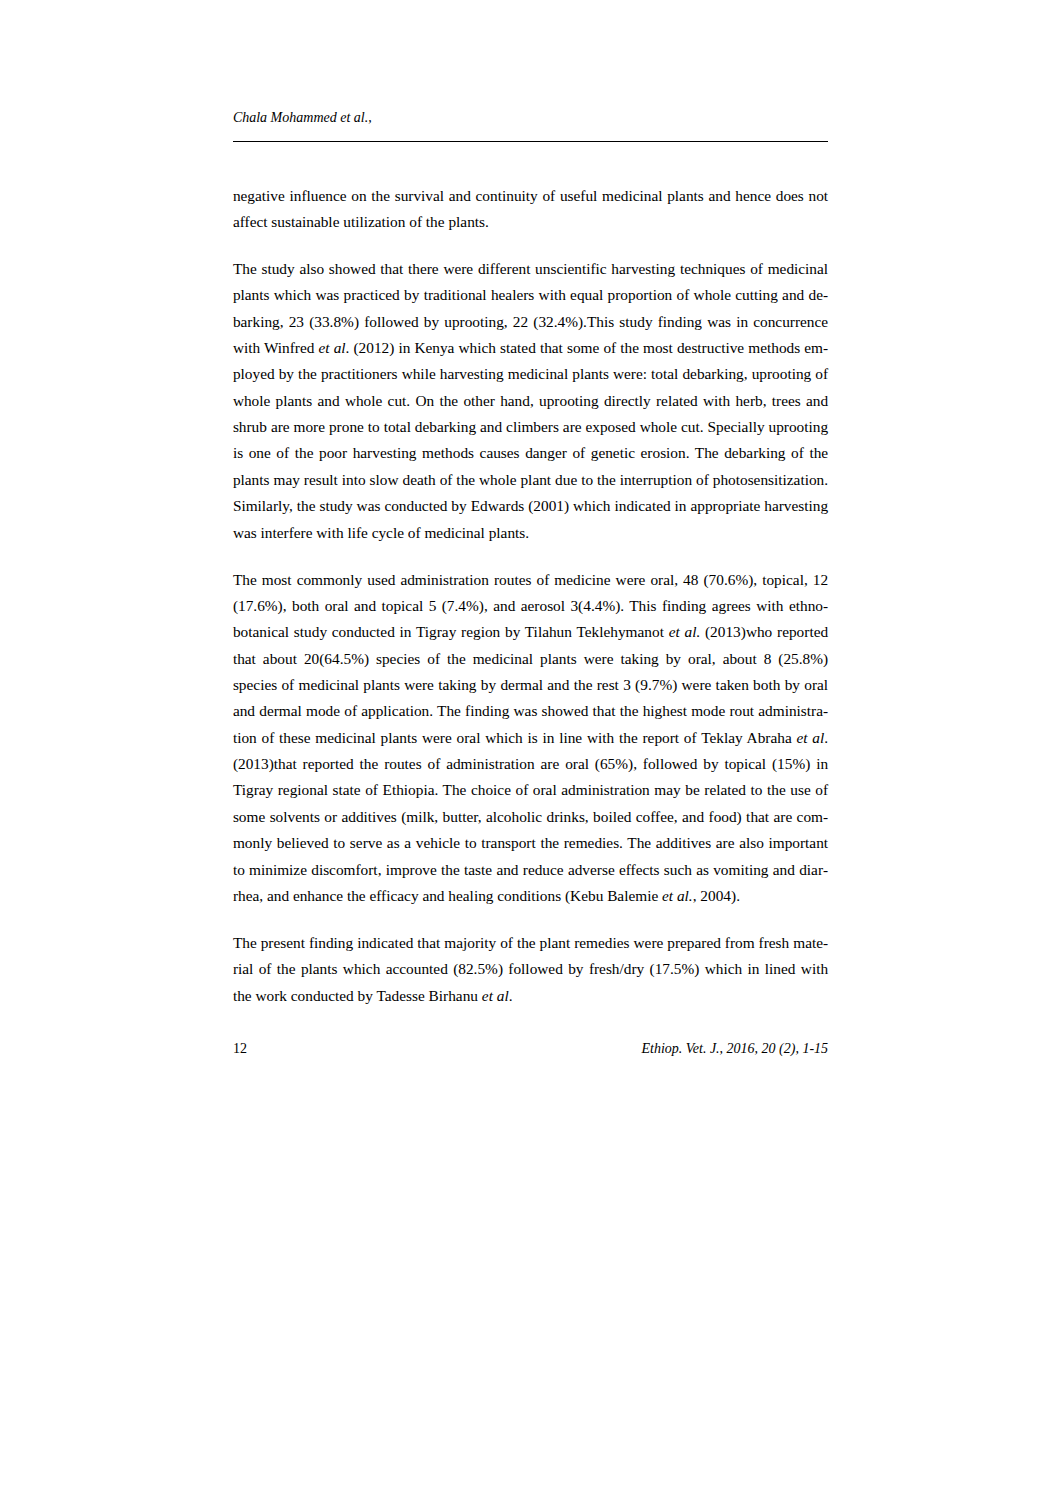Chala Mohammed et al.,
negative influence on the survival and continuity of useful medicinal plants and hence does not affect sustainable utilization of the plants.
The study also showed that there were different unscientific harvesting techniques of medicinal plants which was practiced by traditional healers with equal proportion of whole cutting and debarking, 23 (33.8%) followed by uprooting, 22 (32.4%).This study finding was in concurrence with Winfred et al. (2012) in Kenya which stated that some of the most destructive methods employed by the practitioners while harvesting medicinal plants were: total debarking, uprooting of whole plants and whole cut. On the other hand, uprooting directly related with herb, trees and shrub are more prone to total debarking and climbers are exposed whole cut. Specially uprooting is one of the poor harvesting methods causes danger of genetic erosion. The debarking of the plants may result into slow death of the whole plant due to the interruption of photosensitization. Similarly, the study was conducted by Edwards (2001) which indicated in appropriate harvesting was interfere with life cycle of medicinal plants.
The most commonly used administration routes of medicine were oral, 48 (70.6%), topical, 12 (17.6%), both oral and topical 5 (7.4%), and aerosol 3(4.4%). This finding agrees with ethno-botanical study conducted in Tigray region by Tilahun Teklehymanot et al. (2013)who reported that about 20(64.5%) species of the medicinal plants were taking by oral, about 8 (25.8%) species of medicinal plants were taking by dermal and the rest 3 (9.7%) were taken both by oral and dermal mode of application. The finding was showed that the highest mode rout administration of these medicinal plants were oral which is in line with the report of Teklay Abraha et al. (2013)that reported the routes of administration are oral (65%), followed by topical (15%) in Tigray regional state of Ethiopia. The choice of oral administration may be related to the use of some solvents or additives (milk, butter, alcoholic drinks, boiled coffee, and food) that are commonly believed to serve as a vehicle to transport the remedies. The additives are also important to minimize discomfort, improve the taste and reduce adverse effects such as vomiting and diarrhea, and enhance the efficacy and healing conditions (Kebu Balemie et al., 2004).
The present finding indicated that majority of the plant remedies were prepared from fresh material of the plants which accounted (82.5%) followed by fresh/dry (17.5%) which in lined with the work conducted by Tadesse Birhanu et al.
12 Ethiop. Vet. J., 2016, 20 (2), 1-15